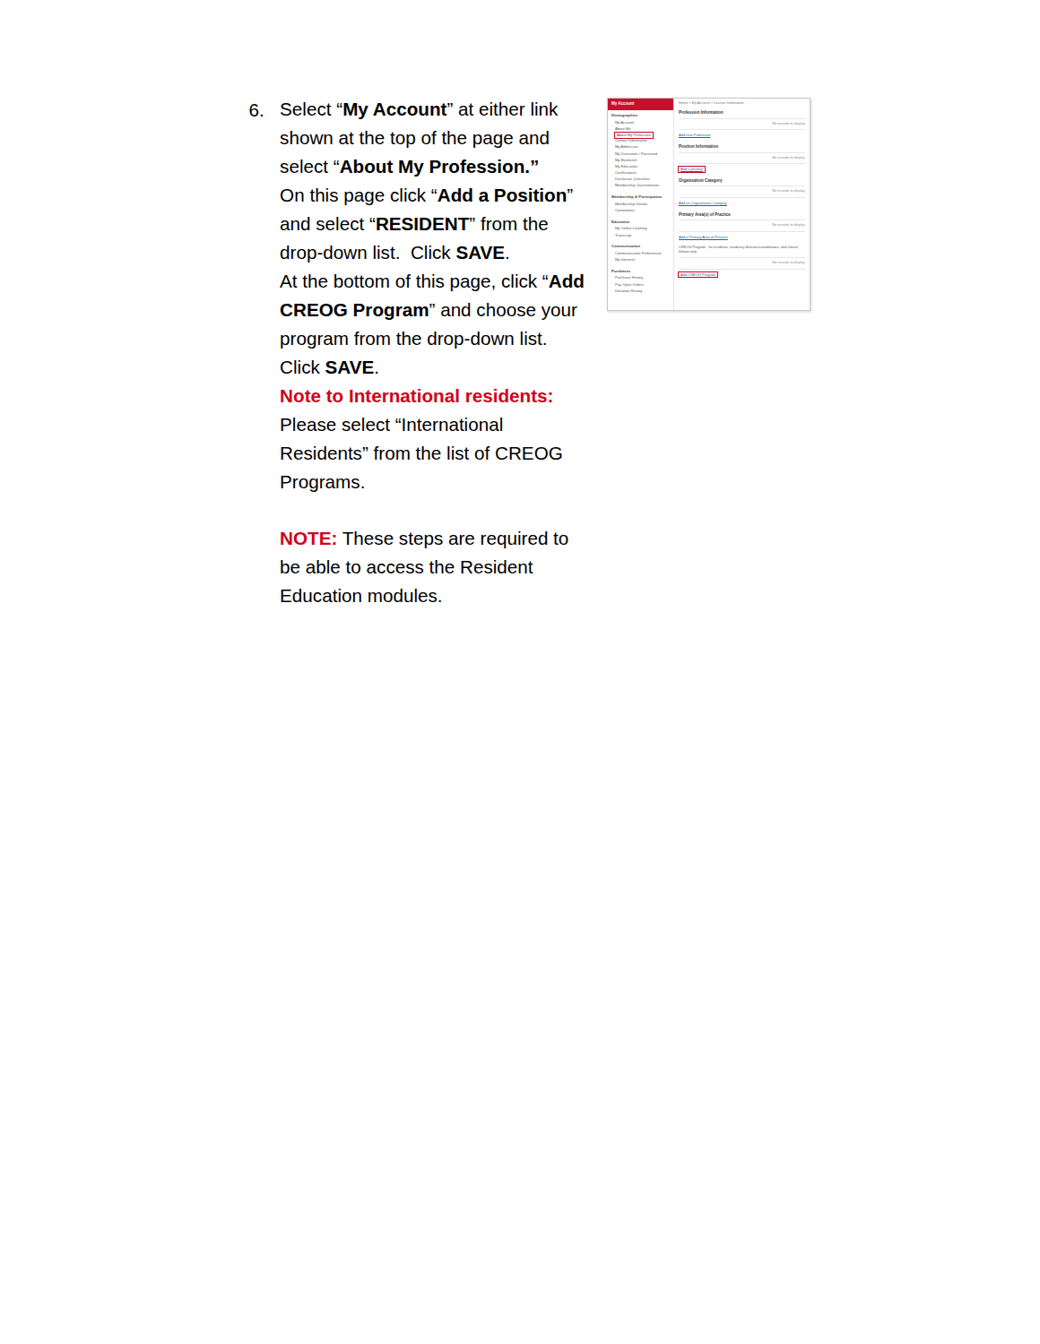6.
Select “My Account” at either link shown at the top of the page and select “About My Profession.”
On this page click “Add a Position” and select “RESIDENT” from the drop-down list. Click SAVE.
At the bottom of this page, click “Add CREOG Program” and choose your program from the drop-down list. Click SAVE.
Note to International residents: Please select “International Residents” from the list of CREOG Programs.
NOTE: These steps are required to be able to access the Resident Education modules.
My Account
Demographics
My Account
About Me
About My Profession
Contact Information
My Addresses
My Username / Password
My Biosketch
My Education
Certifications
Disclosure Questions
Membership Questionnaire
Membership & Participation
Membership Details
Committees
Education
My Online Learning
Transcript
Communication
Communication Preferences
My Interests
Purchases
Purchase History
Pay Open Orders
Donation History
Home > My Account > License Information
Profession Information
No records to display
Add new Profession
Position Information
No records to display
Add a position
Organization Category
No records to display
Add an Organization Category
Primary Area(s) of Practice
No records to display
Add a Primary Area of Practice
CREOG Program - for residents, residency directors/coordinators, and clinical fellows only
No records to display
Add CREOG Program